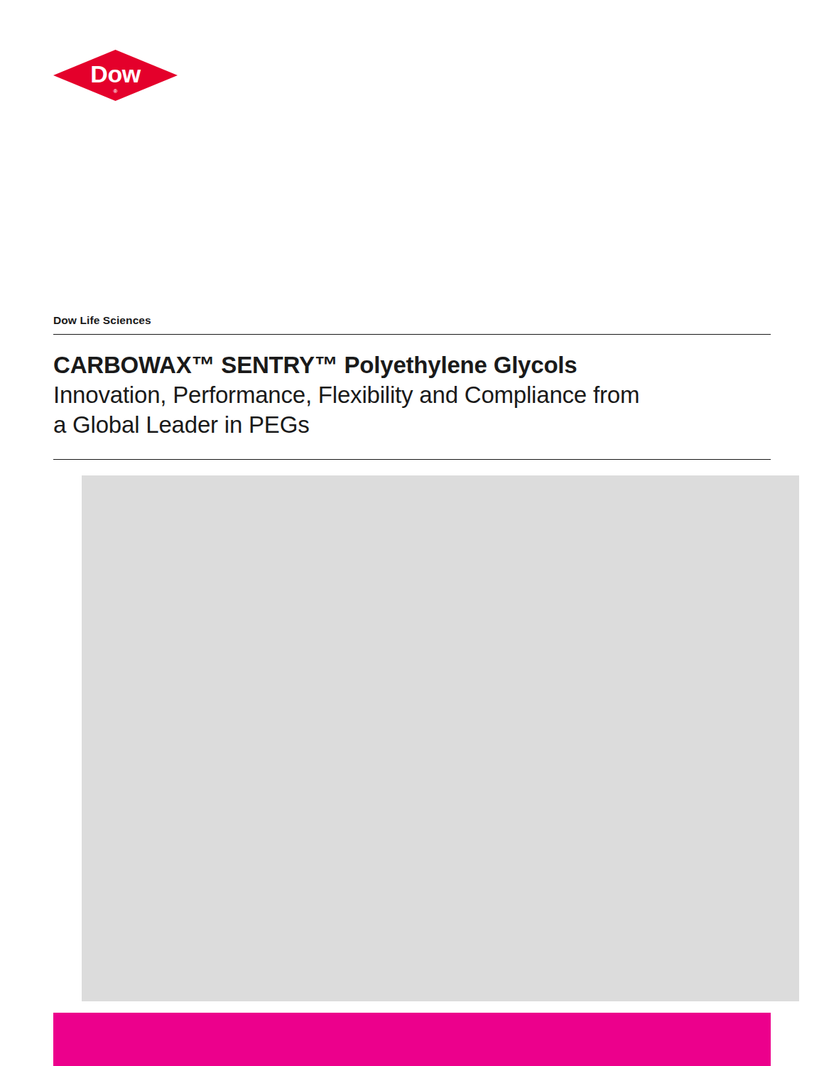Dow ®
Dow Life Sciences
CARBOWAX™ SENTRY™ Polyethylene Glycols Innovation, Performance, Flexibility and Compliance from a Global Leader in PEGs